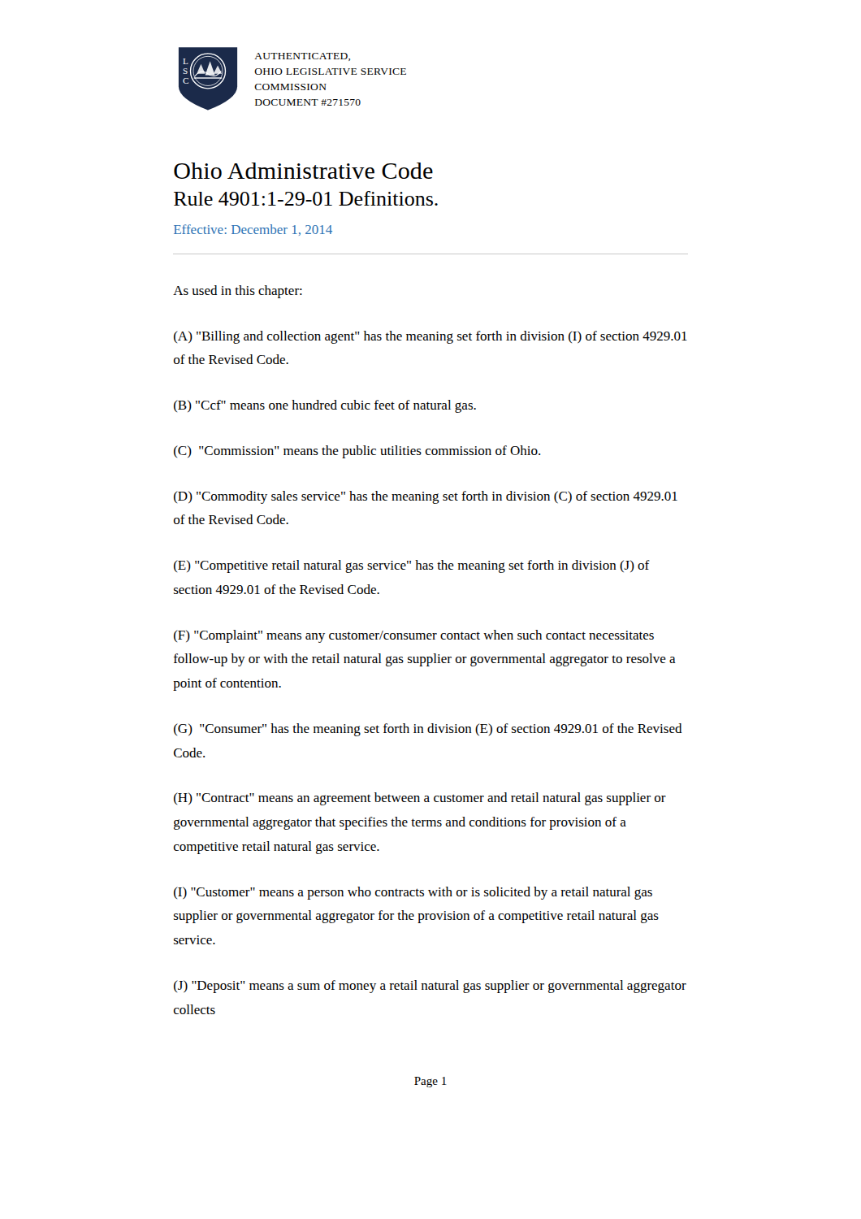L S C
Authenticated,
Ohio Legislative Service
Commission
Document #271570
Ohio Administrative Code
Rule 4901:1-29-01 Definitions.
Effective: December 1, 2014
As used in this chapter:
(A) "Billing and collection agent" has the meaning set forth in division (I) of section 4929.01 of the Revised Code.
(B) "Ccf" means one hundred cubic feet of natural gas.
(C) "Commission" means the public utilities commission of Ohio.
(D) "Commodity sales service" has the meaning set forth in division (C) of section 4929.01 of the Revised Code.
(E) "Competitive retail natural gas service" has the meaning set forth in division (J) of section 4929.01 of the Revised Code.
(F) "Complaint" means any customer/consumer contact when such contact necessitates follow-up by or with the retail natural gas supplier or governmental aggregator to resolve a point of contention.
(G) "Consumer" has the meaning set forth in division (E) of section 4929.01 of the Revised Code.
(H) "Contract" means an agreement between a customer and retail natural gas supplier or governmental aggregator that specifies the terms and conditions for provision of a competitive retail natural gas service.
(I) "Customer" means a person who contracts with or is solicited by a retail natural gas supplier or governmental aggregator for the provision of a competitive retail natural gas service.
(J) "Deposit" means a sum of money a retail natural gas supplier or governmental aggregator collects
Page 1